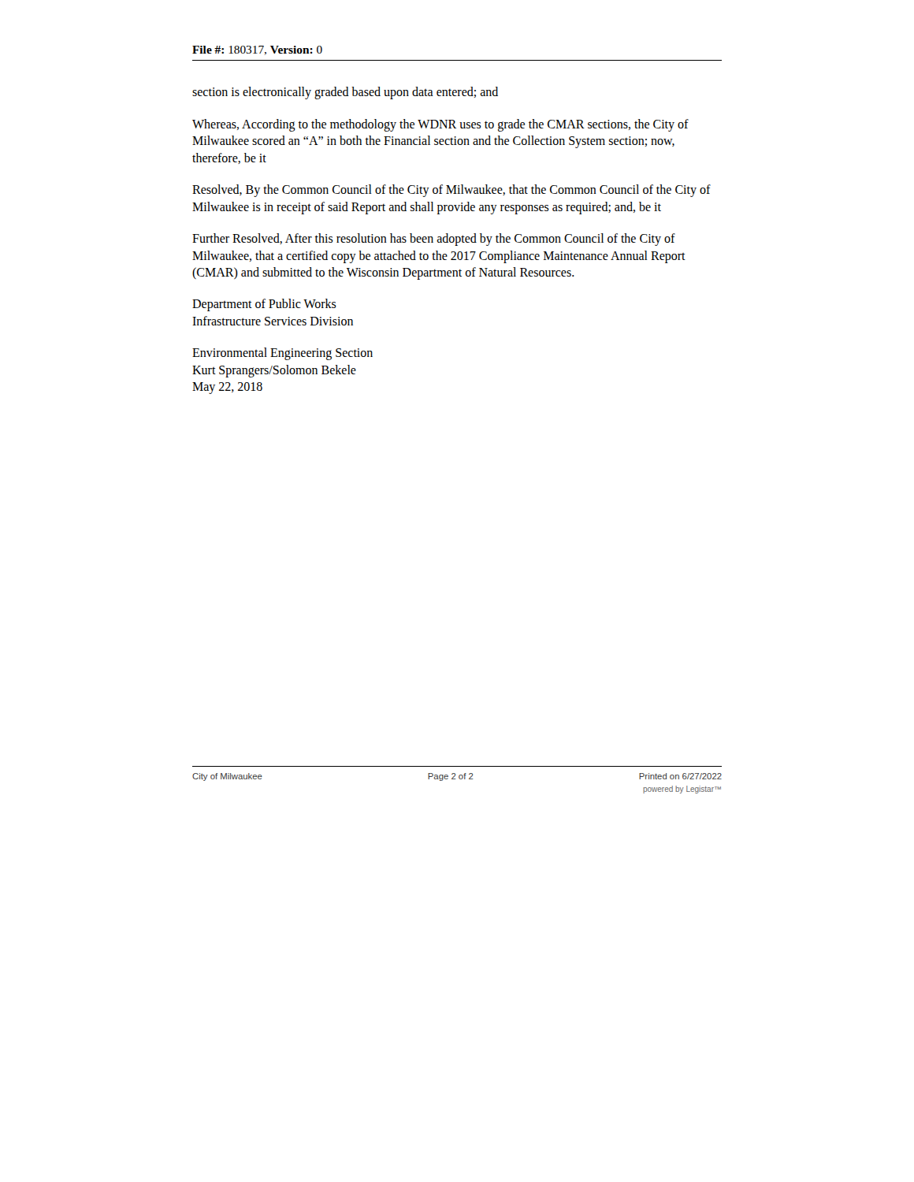File #: 180317, Version: 0
section is electronically graded based upon data entered; and
Whereas, According to the methodology the WDNR uses to grade the CMAR sections, the City of Milwaukee scored an “A” in both the Financial section and the Collection System section; now, therefore, be it
Resolved, By the Common Council of the City of Milwaukee, that the Common Council of the City of Milwaukee is in receipt of said Report and shall provide any responses as required; and, be it
Further Resolved, After this resolution has been adopted by the Common Council of the City of Milwaukee, that a certified copy be attached to the 2017 Compliance Maintenance Annual Report (CMAR) and submitted to the Wisconsin Department of Natural Resources.
Department of Public Works
Infrastructure Services Division
Environmental Engineering Section
Kurt Sprangers/Solomon Bekele
May 22, 2018
City of Milwaukee
Page 2 of 2
Printed on 6/27/2022 powered by Legistar™